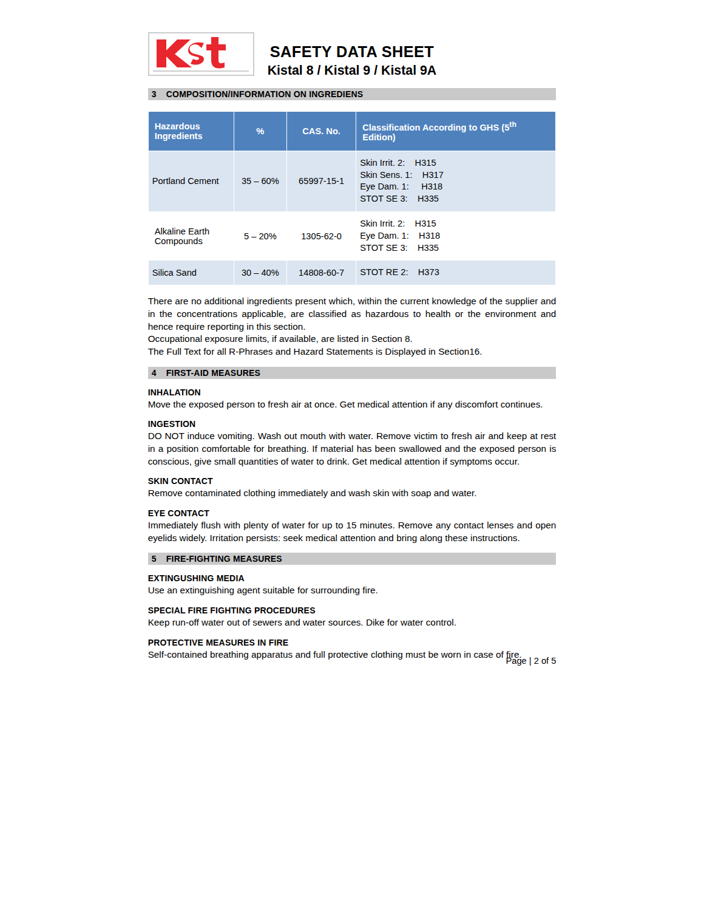SAFETY DATA SHEET
Kistal 8 / Kistal 9 / Kistal 9A
3 COMPOSITION/INFORMATION ON INGREDIENS
| Hazardous Ingredients | % | CAS. No. | Classification According to GHS (5 th Edition) |
| --- | --- | --- | --- |
| Portland Cement | 35 – 60% | 65997-15-1 | Skin Irrit. 2: H315 Skin Sens. 1: H317 Eye Dam. 1: H318 STOT SE 3: H335 |
| Alkaline Earth Compounds | 5 – 20% | 1305-62-0 | Skin Irrit. 2: H315 Eye Dam. 1: H318 STOT SE 3: H335 |
| Silica Sand | 30 – 40% | 14808-60-7 | STOT RE 2: H373 |
There are no additional ingredients present which, within the current knowledge of the supplier and in the concentrations applicable, are classified as hazardous to health or the environment and hence require reporting in this section.
Occupational exposure limits, if available, are listed in Section 8.
The Full Text for all R-Phrases and Hazard Statements is Displayed in Section16.
4 FIRST-AID MEASURES
INHALATION
Move the exposed person to fresh air at once. Get medical attention if any discomfort continues.
INGESTION
DO NOT induce vomiting. Wash out mouth with water. Remove victim to fresh air and keep at rest in a position comfortable for breathing. If material has been swallowed and the exposed person is conscious, give small quantities of water to drink. Get medical attention if symptoms occur.
SKIN CONTACT
Remove contaminated clothing immediately and wash skin with soap and water.
EYE CONTACT
Immediately flush with plenty of water for up to 15 minutes. Remove any contact lenses and open eyelids widely. Irritation persists: seek medical attention and bring along these instructions.
5 FIRE-FIGHTING MEASURES
EXTINGUSHING MEDIA
Use an extinguishing agent suitable for surrounding fire.
SPECIAL FIRE FIGHTING PROCEDURES
Keep run-off water out of sewers and water sources. Dike for water control.
PROTECTIVE MEASURES IN FIRE
Self-contained breathing apparatus and full protective clothing must be worn in case of fire.
Page | 2 of 5